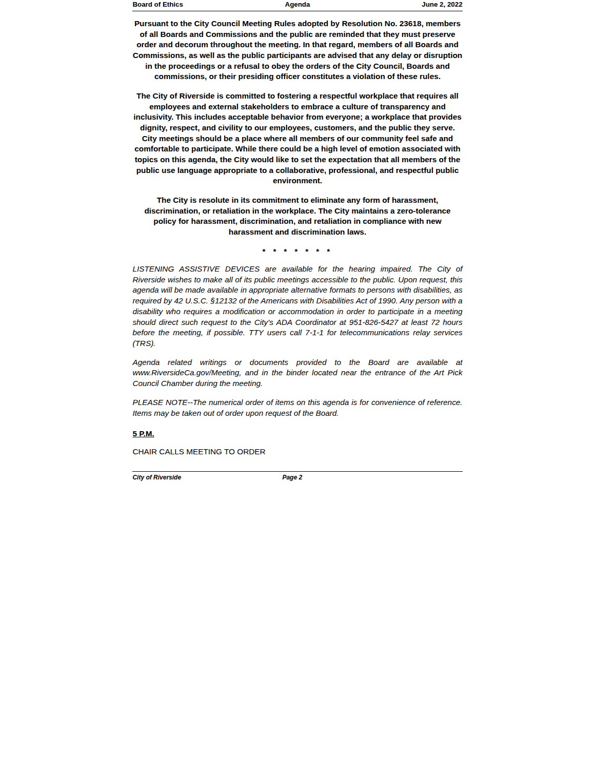Board of Ethics
Agenda
June 2, 2022
Pursuant to the City Council Meeting Rules adopted by Resolution No. 23618, members of all Boards and Commissions and the public are reminded that they must preserve order and decorum throughout the meeting. In that regard, members of all Boards and Commissions, as well as the public participants are advised that any delay or disruption in the proceedings or a refusal to obey the orders of the City Council, Boards and commissions, or their presiding officer constitutes a violation of these rules.
The City of Riverside is committed to fostering a respectful workplace that requires all employees and external stakeholders to embrace a culture of transparency and inclusivity. This includes acceptable behavior from everyone; a workplace that provides dignity, respect, and civility to our employees, customers, and the public they serve. City meetings should be a place where all members of our community feel safe and comfortable to participate. While there could be a high level of emotion associated with topics on this agenda, the City would like to set the expectation that all members of the public use language appropriate to a collaborative, professional, and respectful public environment.
The City is resolute in its commitment to eliminate any form of harassment, discrimination, or retaliation in the workplace. The City maintains a zero-tolerance policy for harassment, discrimination, and retaliation in compliance with new harassment and discrimination laws.
* * * * * * *
LISTENING ASSISTIVE DEVICES are available for the hearing impaired. The City of Riverside wishes to make all of its public meetings accessible to the public. Upon request, this agenda will be made available in appropriate alternative formats to persons with disabilities, as required by 42 U.S.C. §12132 of the Americans with Disabilities Act of 1990. Any person with a disability who requires a modification or accommodation in order to participate in a meeting should direct such request to the City's ADA Coordinator at 951-826-5427 at least 72 hours before the meeting, if possible. TTY users call 7-1-1 for telecommunications relay services (TRS).
Agenda related writings or documents provided to the Board are available at www.RiversideCa.gov/Meeting, and in the binder located near the entrance of the Art Pick Council Chamber during the meeting.
PLEASE NOTE--The numerical order of items on this agenda is for convenience of reference. Items may be taken out of order upon request of the Board.
5 P.M.
CHAIR CALLS MEETING TO ORDER
City of Riverside
Page 2